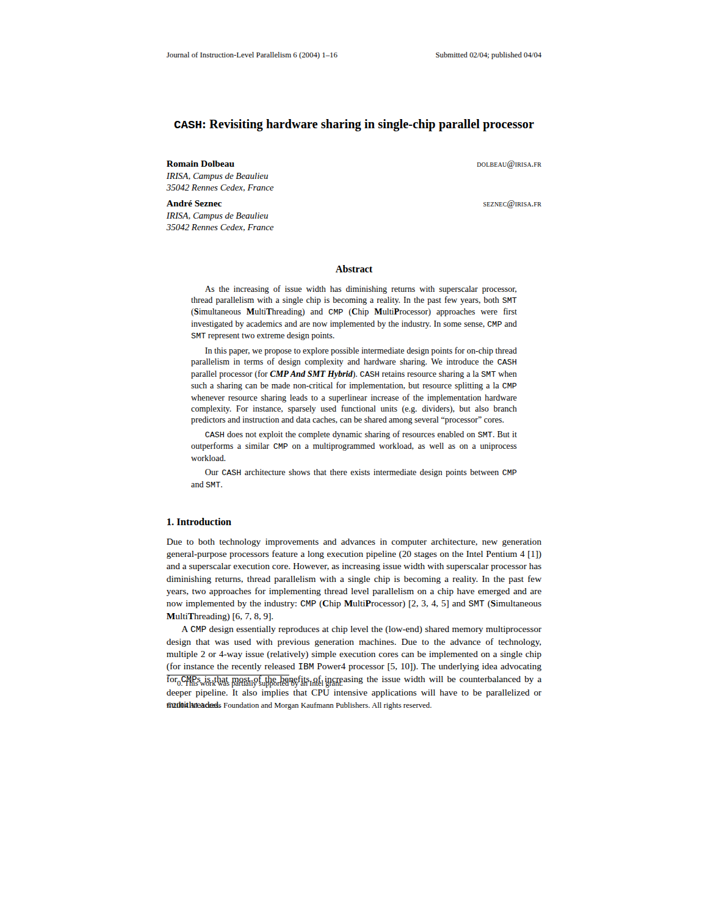Journal of Instruction-Level Parallelism 6 (2004) 1–16 Submitted 02/04; published 04/04
CASH: Revisiting hardware sharing in single-chip parallel processor
Romain Dolbeau dolbeau@irisa.fr
IRISA, Campus de Beaulieu
35042 Rennes Cedex, France
André Seznec seznec@irisa.fr
IRISA, Campus de Beaulieu
35042 Rennes Cedex, France
Abstract
As the increasing of issue width has diminishing returns with superscalar processor, thread parallelism with a single chip is becoming a reality. In the past few years, both SMT (Simultaneous MultiThreading) and CMP (Chip MultiProcessor) approaches were first investigated by academics and are now implemented by the industry. In some sense, CMP and SMT represent two extreme design points.
In this paper, we propose to explore possible intermediate design points for on-chip thread parallelism in terms of design complexity and hardware sharing. We introduce the CASH parallel processor (for CMP And SMT Hybrid). CASH retains resource sharing a la SMT when such a sharing can be made non-critical for implementation, but resource splitting a la CMP whenever resource sharing leads to a superlinear increase of the implementation hardware complexity. For instance, sparsely used functional units (e.g. dividers), but also branch predictors and instruction and data caches, can be shared among several “processor” cores.
CASH does not exploit the complete dynamic sharing of resources enabled on SMT. But it outperforms a similar CMP on a multiprogrammed workload, as well as on a uniprocess workload.
Our CASH architecture shows that there exists intermediate design points between CMP and SMT.
1. Introduction
Due to both technology improvements and advances in computer architecture, new generation general-purpose processors feature a long execution pipeline (20 stages on the Intel Pentium 4 [1]) and a superscalar execution core. However, as increasing issue width with superscalar processor has diminishing returns, thread parallelism with a single chip is becoming a reality. In the past few years, two approaches for implementing thread level parallelism on a chip have emerged and are now implemented by the industry: CMP (Chip MultiProcessor) [2, 3, 4, 5] and SMT (Simultaneous MultiThreading) [6, 7, 8, 9].
A CMP design essentially reproduces at chip level the (low-end) shared memory multiprocessor design that was used with previous generation machines. Due to the advance of technology, multiple 2 or 4-way issue (relatively) simple execution cores can be implemented on a single chip (for instance the recently released IBM Power4 processor [5, 10]). The underlying idea advocating for CMPs is that most of the benefits of increasing the issue width will be counterbalanced by a deeper pipeline. It also implies that CPU intensive applications will have to be parallelized or multithreaded.
0. This work was partially supported by an Intel grant.
©2004 AI Access Foundation and Morgan Kaufmann Publishers. All rights reserved.